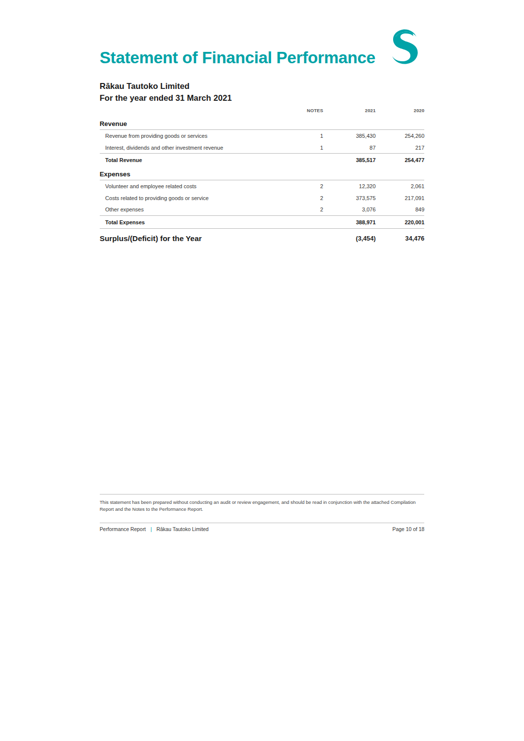Statement of Financial Performance
Rākau Tautoko Limited
For the year ended 31 March 2021
| | NOTES | 2021 | 2020 |
| --- | --- | --- | --- |
| Revenue |
| Revenue from providing goods or services | 1 | 385,430 | 254,260 |
| Interest, dividends and other investment revenue | 1 | 87 | 217 |
| Total Revenue | | 385,517 | 254,477 |
| Expenses |
| Volunteer and employee related costs | 2 | 12,320 | 2,061 |
| Costs related to providing goods or service | 2 | 373,575 | 217,091 |
| Other expenses | 2 | 3,076 | 849 |
| Total Expenses | | 388,971 | 220,001 |
| Surplus/(Deficit) for the Year | | (3,454) | 34,476 |
This statement has been prepared without conducting an audit or review engagement, and should be read in conjunction with the attached Compilation Report and the Notes to the Performance Report.
Performance Report | Rākau Tautoko Limited
Page 10 of 18